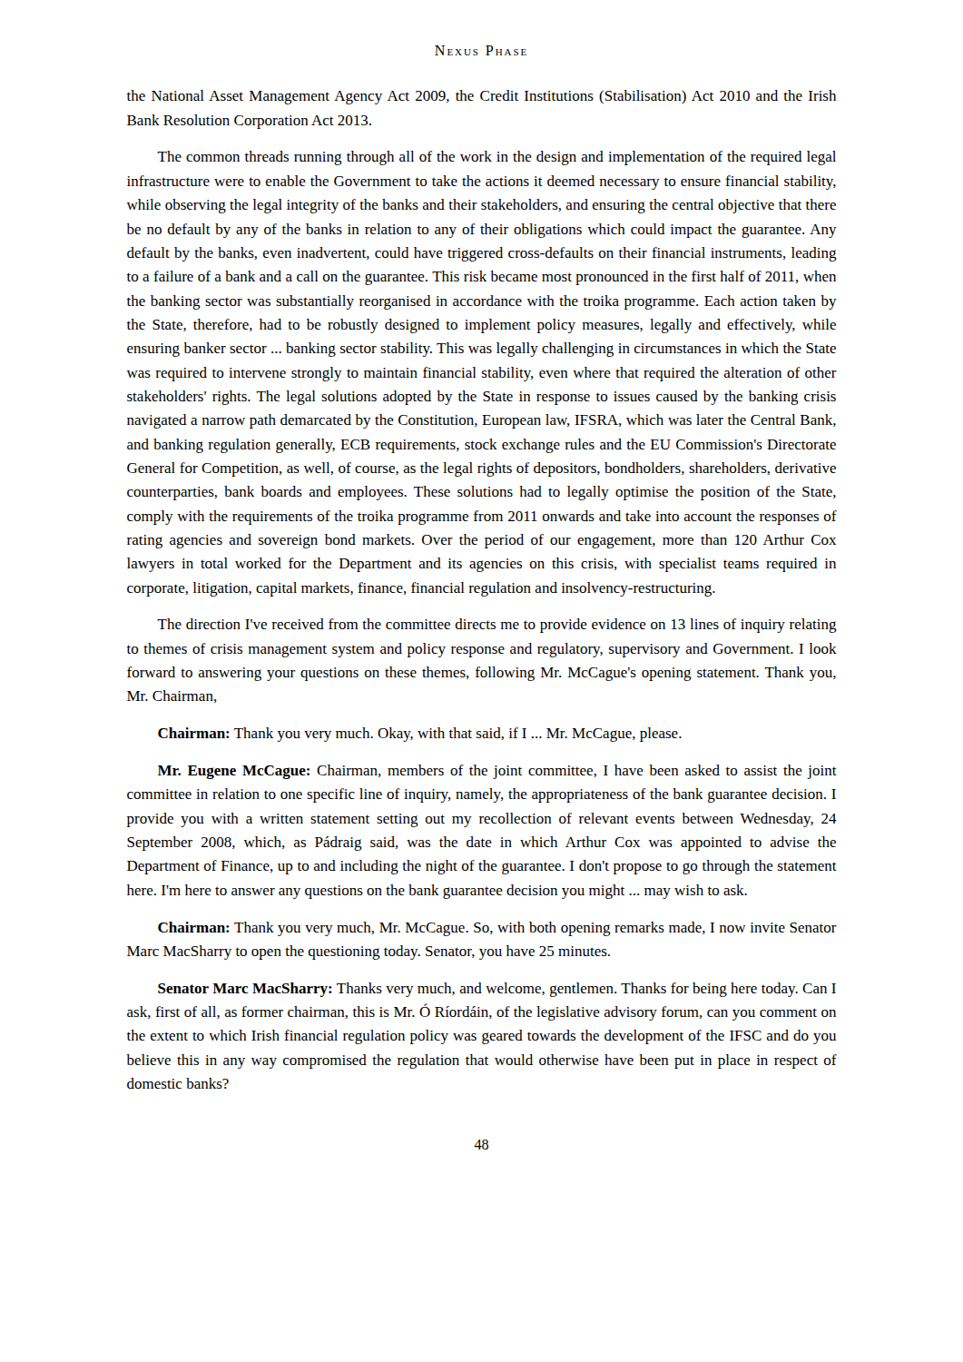Nexus Phase
the National Asset Management Agency Act 2009, the Credit Institutions (Stabilisation) Act 2010 and the Irish Bank Resolution Corporation Act 2013.
The common threads running through all of the work in the design and implementation of the required legal infrastructure were to enable the Government to take the actions it deemed necessary to ensure financial stability, while observing the legal integrity of the banks and their stakeholders, and ensuring the central objective that there be no default by any of the banks in relation to any of their obligations which could impact the guarantee. Any default by the banks, even inadvertent, could have triggered cross-defaults on their financial instruments, leading to a failure of a bank and a call on the guarantee. This risk became most pronounced in the first half of 2011, when the banking sector was substantially reorganised in accordance with the troika programme. Each action taken by the State, therefore, had to be robustly designed to implement policy measures, legally and effectively, while ensuring banker sector ... banking sector stability. This was legally challenging in circumstances in which the State was required to intervene strongly to maintain financial stability, even where that required the alteration of other stakeholders' rights. The legal solutions adopted by the State in response to issues caused by the banking crisis navigated a narrow path demarcated by the Constitution, European law, IFSRA, which was later the Central Bank, and banking regulation generally, ECB requirements, stock exchange rules and the EU Commission's Directorate General for Competition, as well, of course, as the legal rights of depositors, bondholders, shareholders, derivative counterparties, bank boards and employees. These solutions had to legally optimise the position of the State, comply with the requirements of the troika programme from 2011 onwards and take into account the responses of rating agencies and sovereign bond markets. Over the period of our engagement, more than 120 Arthur Cox lawyers in total worked for the Department and its agencies on this crisis, with specialist teams required in corporate, litigation, capital markets, finance, financial regulation and insolvency-restructuring.
The direction I've received from the committee directs me to provide evidence on 13 lines of inquiry relating to themes of crisis management system and policy response and regulatory, supervisory and Government. I look forward to answering your questions on these themes, following Mr. McCague's opening statement. Thank you, Mr. Chairman,
Chairman: Thank you very much. Okay, with that said, if I ... Mr. McCague, please.
Mr. Eugene McCague: Chairman, members of the joint committee, I have been asked to assist the joint committee in relation to one specific line of inquiry, namely, the appropriateness of the bank guarantee decision. I provide you with a written statement setting out my recollection of relevant events between Wednesday, 24 September 2008, which, as Pádraig said, was the date in which Arthur Cox was appointed to advise the Department of Finance, up to and including the night of the guarantee. I don't propose to go through the statement here. I'm here to answer any questions on the bank guarantee decision you might ... may wish to ask.
Chairman: Thank you very much, Mr. McCague. So, with both opening remarks made, I now invite Senator Marc MacSharry to open the questioning today. Senator, you have 25 minutes.
Senator Marc MacSharry: Thanks very much, and welcome, gentlemen. Thanks for being here today. Can I ask, first of all, as former chairman, this is Mr. Ó Ríordáin, of the legislative advisory forum, can you comment on the extent to which Irish financial regulation policy was geared towards the development of the IFSC and do you believe this in any way compromised the regulation that would otherwise have been put in place in respect of domestic banks?
48